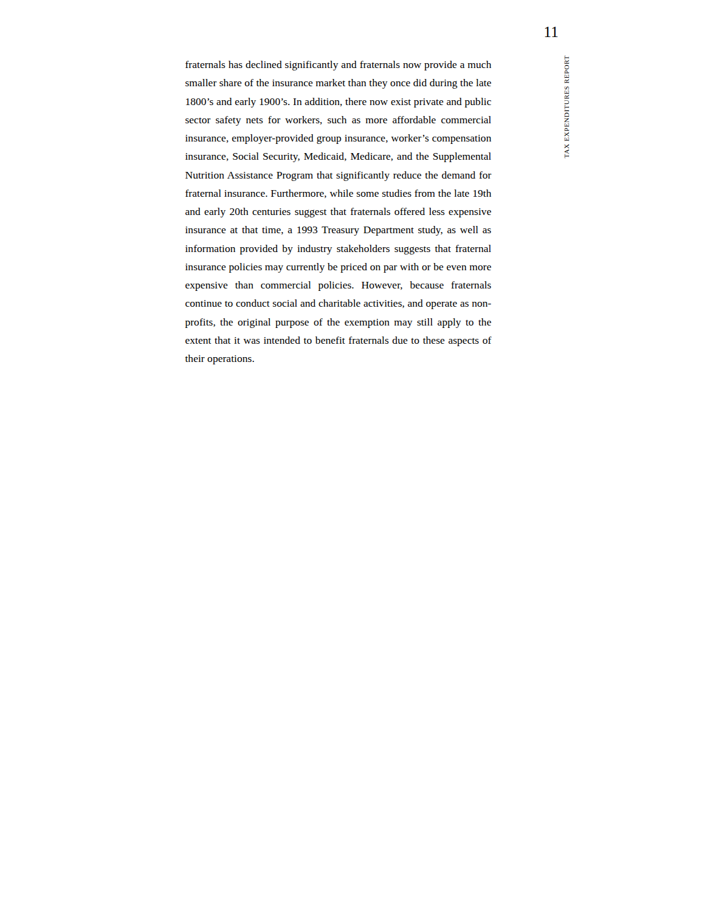11
Tax Expenditures Report
fraternals has declined significantly and fraternals now provide a much smaller share of the insurance market than they once did during the late 1800’s and early 1900’s. In addition, there now exist private and public sector safety nets for workers, such as more affordable commercial insurance, employer-provided group insurance, worker’s compensation insurance, Social Security, Medicaid, Medicare, and the Supplemental Nutrition Assistance Program that significantly reduce the demand for fraternal insurance. Furthermore, while some studies from the late 19th and early 20th centuries suggest that fraternals offered less expensive insurance at that time, a 1993 Treasury Department study, as well as information provided by industry stakeholders suggests that fraternal insurance policies may currently be priced on par with or be even more expensive than commercial policies. However, because fraternals continue to conduct social and charitable activities, and operate as non-profits, the original purpose of the exemption may still apply to the extent that it was intended to benefit fraternals due to these aspects of their operations.